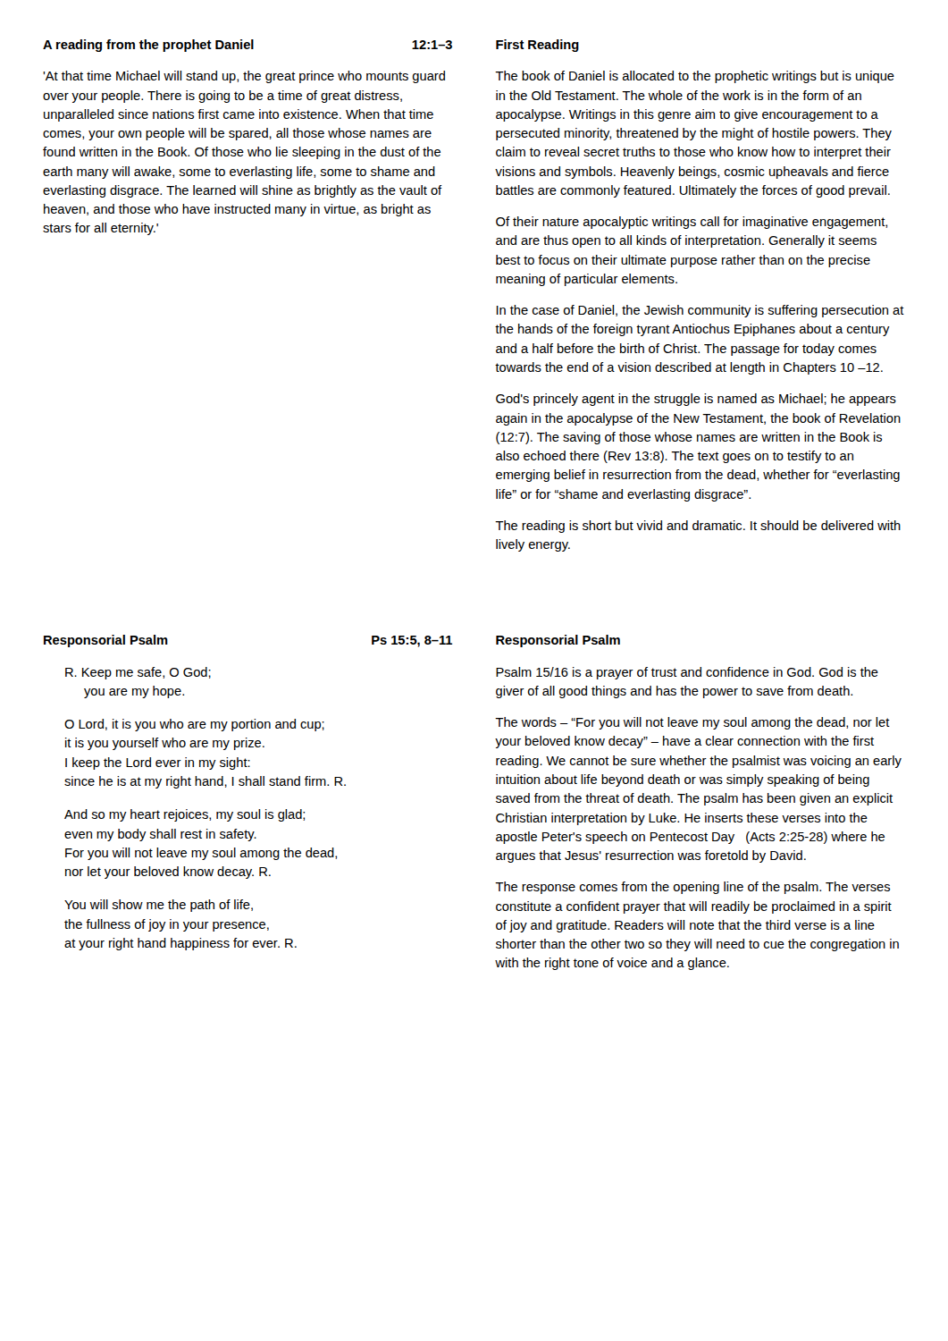A reading from the prophet Daniel 12:1–3
'At that time Michael will stand up, the great prince who mounts guard over your people. There is going to be a time of great distress, unparalleled since nations first came into existence. When that time comes, your own people will be spared, all those whose names are found written in the Book. Of those who lie sleeping in the dust of the earth many will awake, some to everlasting life, some to shame and everlasting disgrace. The learned will shine as brightly as the vault of heaven, and those who have instructed many in virtue, as bright as stars for all eternity.'
First Reading
The book of Daniel is allocated to the prophetic writings but is unique in the Old Testament. The whole of the work is in the form of an apocalypse. Writings in this genre aim to give encouragement to a persecuted minority, threatened by the might of hostile powers. They claim to reveal secret truths to those who know how to interpret their visions and symbols. Heavenly beings, cosmic upheavals and fierce battles are commonly featured. Ultimately the forces of good prevail.
Of their nature apocalyptic writings call for imaginative engagement, and are thus open to all kinds of interpretation. Generally it seems best to focus on their ultimate purpose rather than on the precise meaning of particular elements.
In the case of Daniel, the Jewish community is suffering persecution at the hands of the foreign tyrant Antiochus Epiphanes about a century and a half before the birth of Christ. The passage for today comes towards the end of a vision described at length in Chapters 10 –12.
God's princely agent in the struggle is named as Michael; he appears again in the apocalypse of the New Testament, the book of Revelation (12:7). The saving of those whose names are written in the Book is also echoed there (Rev 13:8). The text goes on to testify to an emerging belief in resurrection from the dead, whether for “everlasting life” or for “shame and everlasting disgrace”.
The reading is short but vivid and dramatic. It should be delivered with lively energy.
Responsorial Psalm Ps 15:5, 8–11
R. Keep me safe, O God;
you are my hope.
O Lord, it is you who are my portion and cup;
it is you yourself who are my prize.
I keep the Lord ever in my sight:
since he is at my right hand, I shall stand firm. R.
And so my heart rejoices, my soul is glad;
even my body shall rest in safety.
For you will not leave my soul among the dead,
nor let your beloved know decay. R.
You will show me the path of life,
the fullness of joy in your presence,
at your right hand happiness for ever. R.
Responsorial Psalm
Psalm 15/16 is a prayer of trust and confidence in God. God is the giver of all good things and has the power to save from death.
The words – “For you will not leave my soul among the dead, nor let your beloved know decay” – have a clear connection with the first reading. We cannot be sure whether the psalmist was voicing an early intuition about life beyond death or was simply speaking of being saved from the threat of death. The psalm has been given an explicit Christian interpretation by Luke. He inserts these verses into the apostle Peter's speech on Pentecost Day (Acts 2:25-28) where he argues that Jesus' resurrection was foretold by David.
The response comes from the opening line of the psalm. The verses constitute a confident prayer that will readily be proclaimed in a spirit of joy and gratitude. Readers will note that the third verse is a line shorter than the other two so they will need to cue the congregation in with the right tone of voice and a glance.